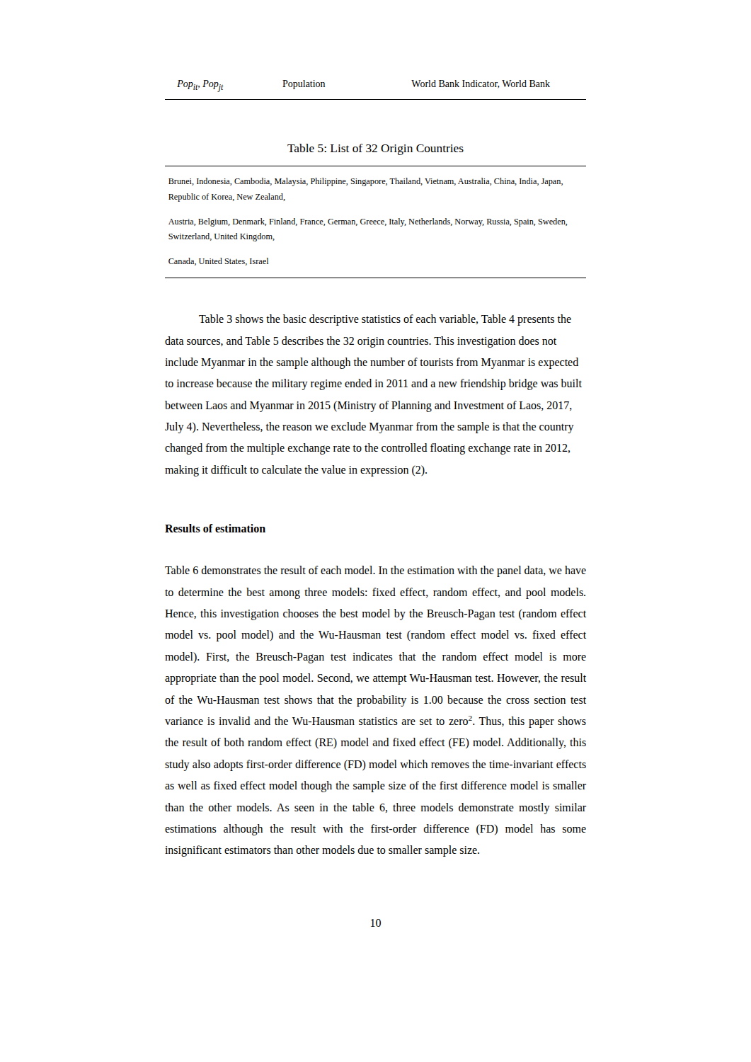Popit, Popjt
Population
World Bank Indicator, World Bank
Table 5: List of 32 Origin Countries
Brunei, Indonesia, Cambodia, Malaysia, Philippine, Singapore, Thailand, Vietnam, Australia, China, India, Japan, Republic of Korea, New Zealand,
Austria, Belgium, Denmark, Finland, France, German, Greece, Italy, Netherlands, Norway, Russia, Spain, Sweden, Switzerland, United Kingdom,
Canada, United States, Israel
Table 3 shows the basic descriptive statistics of each variable, Table 4 presents the data sources, and Table 5 describes the 32 origin countries. This investigation does not include Myanmar in the sample although the number of tourists from Myanmar is expected to increase because the military regime ended in 2011 and a new friendship bridge was built between Laos and Myanmar in 2015 (Ministry of Planning and Investment of Laos, 2017, July 4). Nevertheless, the reason we exclude Myanmar from the sample is that the country changed from the multiple exchange rate to the controlled floating exchange rate in 2012, making it difficult to calculate the value in expression (2).
Results of estimation
Table 6 demonstrates the result of each model. In the estimation with the panel data, we have to determine the best among three models: fixed effect, random effect, and pool models. Hence, this investigation chooses the best model by the Breusch-Pagan test (random effect model vs. pool model) and the Wu-Hausman test (random effect model vs. fixed effect model). First, the Breusch-Pagan test indicates that the random effect model is more appropriate than the pool model. Second, we attempt Wu-Hausman test. However, the result of the Wu-Hausman test shows that the probability is 1.00 because the cross section test variance is invalid and the Wu-Hausman statistics are set to zero2. Thus, this paper shows the result of both random effect (RE) model and fixed effect (FE) model. Additionally, this study also adopts first-order difference (FD) model which removes the time-invariant effects as well as fixed effect model though the sample size of the first difference model is smaller than the other models. As seen in the table 6, three models demonstrate mostly similar estimations although the result with the first-order difference (FD) model has some insignificant estimators than other models due to smaller sample size.
10